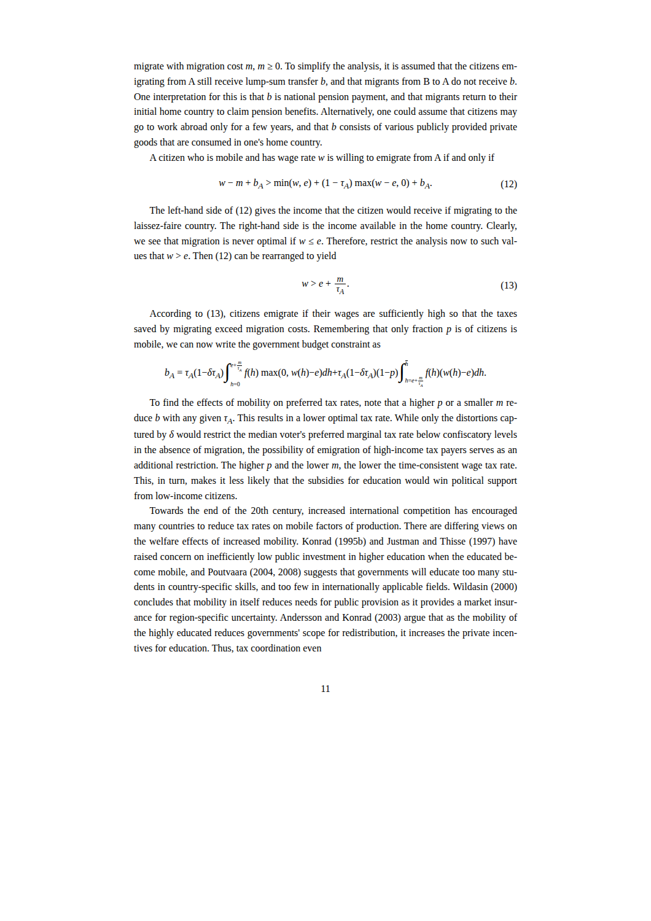migrate with migration cost m, m ≥ 0. To simplify the analysis, it is assumed that the citizens emigrating from A still receive lump-sum transfer b, and that migrants from B to A do not receive b. One interpretation for this is that b is national pension payment, and that migrants return to their initial home country to claim pension benefits. Alternatively, one could assume that citizens may go to work abroad only for a few years, and that b consists of various publicly provided private goods that are consumed in one's home country.
A citizen who is mobile and has wage rate w is willing to emigrate from A if and only if
w − m + bA > min(w, e) + (1 − τA) max(w − e, 0) + bA. (12)
The left-hand side of (12) gives the income that the citizen would receive if migrating to the laissez-faire country. The right-hand side is the income available in the home country. Clearly, we see that migration is never optimal if w ≤ e. Therefore, restrict the analysis now to such values that w > e. Then (12) can be rearranged to yield
w > e + mτA. (13)
According to (13), citizens emigrate if their wages are sufficiently high so that the taxes saved by migrating exceed migration costs. Remembering that only fraction p is of citizens is mobile, we can now write the government budget constraint as
bA = τA(1−δτA)∫e+mτA h=0 f(h) max(0, w(h)−e) dh+τA(1−δτA)(1−p)∫hh=e+mτA f(h)(w(h)−e) dh.
To find the effects of mobility on preferred tax rates, note that a higher p or a smaller m reduce b with any given τA. This results in a lower optimal tax rate. While only the distortions captured by δ would restrict the median voter's preferred marginal tax rate below confiscatory levels in the absence of migration, the possibility of emigration of high-income tax payers serves as an additional restriction. The higher p and the lower m, the lower the time-consistent wage tax rate. This, in turn, makes it less likely that the subsidies for education would win political support from low-income citizens.
Towards the end of the 20th century, increased international competition has encouraged many countries to reduce tax rates on mobile factors of production. There are differing views on the welfare effects of increased mobility. Konrad (1995b) and Justman and Thisse (1997) have raised concern on inefficiently low public investment in higher education when the educated become mobile, and Poutvaara (2004, 2008) suggests that governments will educate too many students in country-specific skills, and too few in internationally applicable fields. Wildasin (2000) concludes that mobility in itself reduces needs for public provision as it provides a market insurance for region-specific uncertainty. Andersson and Konrad (2003) argue that as the mobility of the highly educated reduces governments' scope for redistribution, it increases the private incentives for education. Thus, tax coordination even
11